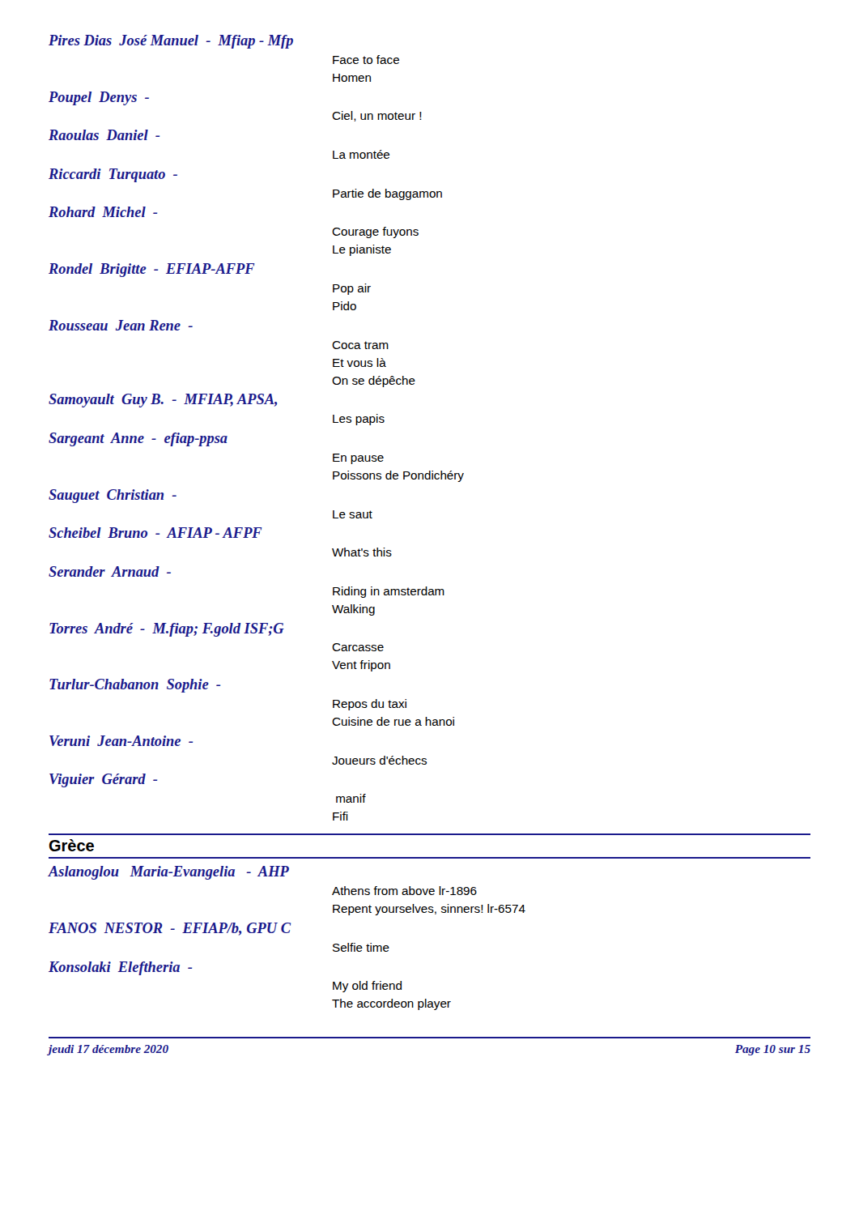Pires Dias José Manuel - Mfiap - Mfp
Face to face
Homen
Poupel Denys -
Ciel, un moteur !
Raoulas Daniel -
La montée
Riccardi Turquato -
Partie de baggamon
Rohard Michel -
Courage fuyons
Le pianiste
Rondel Brigitte - EFIAP-AFPF
Pop air
Pido
Rousseau Jean Rene -
Coca tram
Et vous là
On se dépêche
Samoyault Guy B. - MFIAP, APSA,
Les papis
Sargeant Anne - efiap-ppsa
En pause
Poissons de Pondichéry
Sauguet Christian -
Le saut
Scheibel Bruno - AFIAP - AFPF
What's this
Serander Arnaud -
Riding in amsterdam
Walking
Torres André - M.fiap; F.gold ISF;G
Carcasse
Vent fripon
Turlur-Chabanon Sophie -
Repos du taxi
Cuisine de rue a hanoi
Veruni Jean-Antoine -
Joueurs d'échecs
Viguier Gérard -
manif
Fifi
Grèce
Aslanoglou Maria-Evangelia - AHP
Athens from above lr-1896
Repent yourselves, sinners! lr-6574
FANOS NESTOR - EFIAP/b, GPU C
Selfie time
Konsolaki Eleftheria -
My old friend
The accordeon player
jeudi 17 décembre 2020 Page 10 sur 15